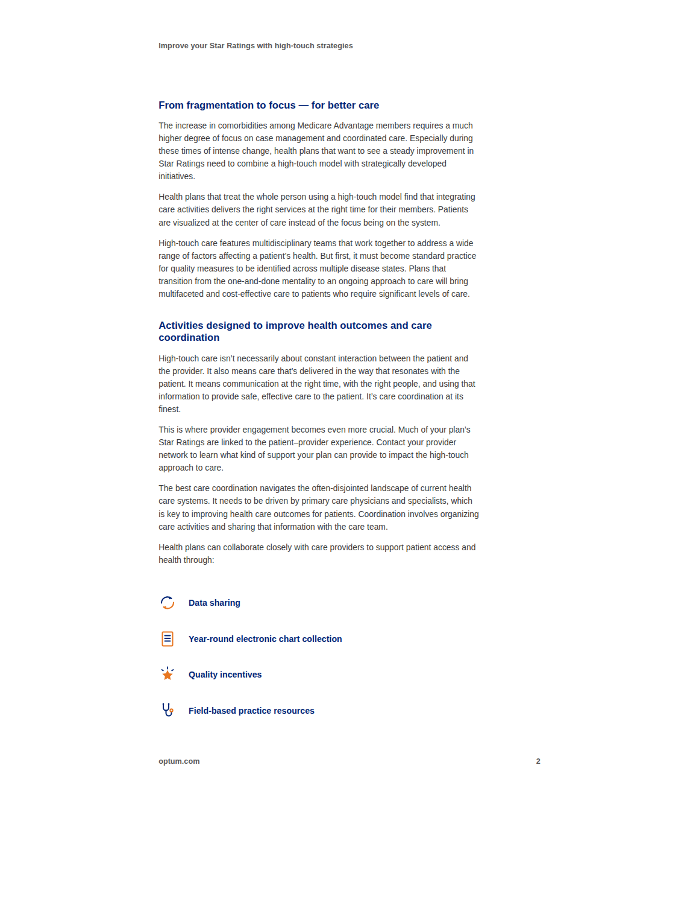Improve your Star Ratings with high-touch strategies
From fragmentation to focus — for better care
The increase in comorbidities among Medicare Advantage members requires a much higher degree of focus on case management and coordinated care. Especially during these times of intense change, health plans that want to see a steady improvement in Star Ratings need to combine a high-touch model with strategically developed initiatives.
Health plans that treat the whole person using a high-touch model find that integrating care activities delivers the right services at the right time for their members. Patients are visualized at the center of care instead of the focus being on the system.
High-touch care features multidisciplinary teams that work together to address a wide range of factors affecting a patient’s health. But first, it must become standard practice for quality measures to be identified across multiple disease states. Plans that transition from the one-and-done mentality to an ongoing approach to care will bring multifaceted and cost-effective care to patients who require significant levels of care.
Activities designed to improve health outcomes and care coordination
High-touch care isn’t necessarily about constant interaction between the patient and the provider. It also means care that’s delivered in the way that resonates with the patient. It means communication at the right time, with the right people, and using that information to provide safe, effective care to the patient. It’s care coordination at its finest.
This is where provider engagement becomes even more crucial. Much of your plan’s Star Ratings are linked to the patient–provider experience. Contact your provider network to learn what kind of support your plan can provide to impact the high-touch approach to care.
The best care coordination navigates the often-disjointed landscape of current health care systems. It needs to be driven by primary care physicians and specialists, which is key to improving health care outcomes for patients. Coordination involves organizing care activities and sharing that information with the care team.
Health plans can collaborate closely with care providers to support patient access and health through:
Data sharing
Year-round electronic chart collection
Quality incentives
Field-based practice resources
optum.com 2